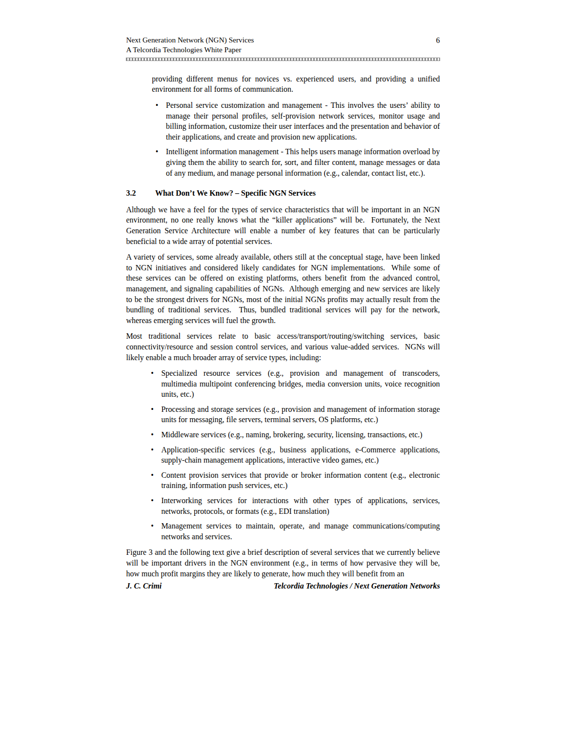Next Generation Network (NGN) Services
A Telcordia Technologies White Paper
6
providing different menus for novices vs. experienced users, and providing a unified environment for all forms of communication.
Personal service customization and management - This involves the users’ ability to manage their personal profiles, self-provision network services, monitor usage and billing information, customize their user interfaces and the presentation and behavior of their applications, and create and provision new applications.
Intelligent information management - This helps users manage information overload by giving them the ability to search for, sort, and filter content, manage messages or data of any medium, and manage personal information (e.g., calendar, contact list, etc.).
3.2 What Don’t We Know? – Specific NGN Services
Although we have a feel for the types of service characteristics that will be important in an NGN environment, no one really knows what the “killer applications” will be. Fortunately, the Next Generation Service Architecture will enable a number of key features that can be particularly beneficial to a wide array of potential services.
A variety of services, some already available, others still at the conceptual stage, have been linked to NGN initiatives and considered likely candidates for NGN implementations. While some of these services can be offered on existing platforms, others benefit from the advanced control, management, and signaling capabilities of NGNs. Although emerging and new services are likely to be the strongest drivers for NGNs, most of the initial NGNs profits may actually result from the bundling of traditional services. Thus, bundled traditional services will pay for the network, whereas emerging services will fuel the growth.
Most traditional services relate to basic access/transport/routing/switching services, basic connectivity/resource and session control services, and various value-added services. NGNs will likely enable a much broader array of service types, including:
Specialized resource services (e.g., provision and management of transcoders, multimedia multipoint conferencing bridges, media conversion units, voice recognition units, etc.)
Processing and storage services (e.g., provision and management of information storage units for messaging, file servers, terminal servers, OS platforms, etc.)
Middleware services (e.g., naming, brokering, security, licensing, transactions, etc.)
Application-specific services (e.g., business applications, e-Commerce applications, supply-chain management applications, interactive video games, etc.)
Content provision services that provide or broker information content (e.g., electronic training, information push services, etc.)
Interworking services for interactions with other types of applications, services, networks, protocols, or formats (e.g., EDI translation)
Management services to maintain, operate, and manage communications/computing networks and services.
Figure 3 and the following text give a brief description of several services that we currently believe will be important drivers in the NGN environment (e.g., in terms of how pervasive they will be, how much profit margins they are likely to generate, how much they will benefit from an
J. C. Crimi
Telcordia Technologies / Next Generation Networks